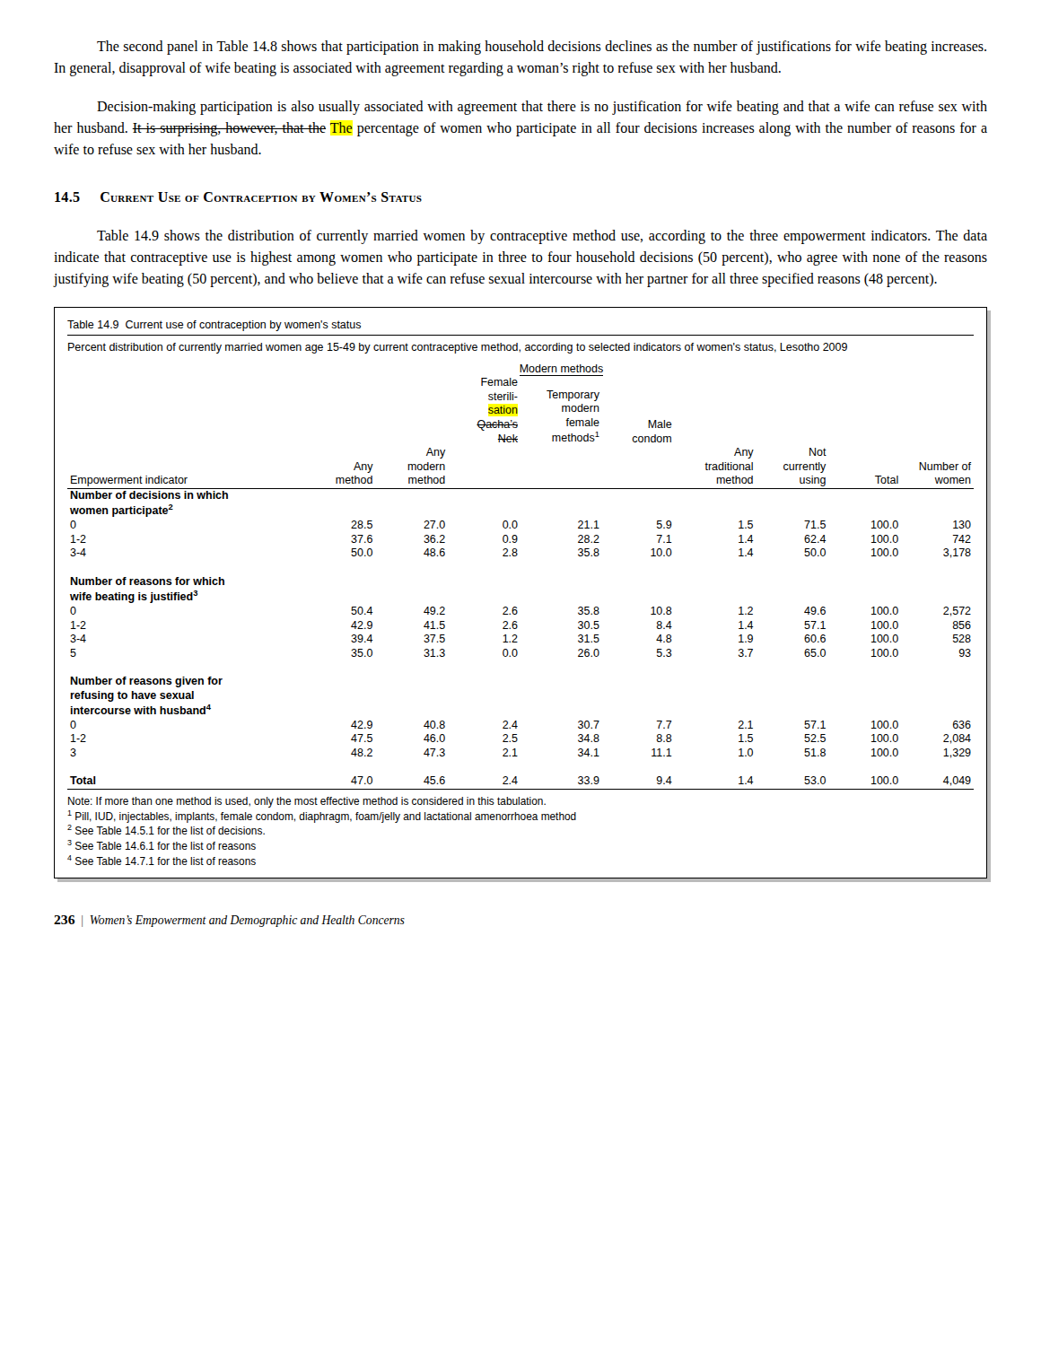The second panel in Table 14.8 shows that participation in making household decisions declines as the number of justifications for wife beating increases. In general, disapproval of wife beating is associated with agreement regarding a woman’s right to refuse sex with her husband.
Decision-making participation is also usually associated with agreement that there is no justification for wife beating and that a wife can refuse sex with her husband. It is surprising, however, that the The percentage of women who participate in all four decisions increases along with the number of reasons for a wife to refuse sex with her husband.
14.5 Current Use of Contraception by Women’s Status
Table 14.9 shows the distribution of currently married women by contraceptive method use, according to the three empowerment indicators. The data indicate that contraceptive use is highest among women who participate in three to four household decisions (50 percent), who agree with none of the reasons justifying wife beating (50 percent), and who believe that a wife can refuse sexual intercourse with her partner for all three specified reasons (48 percent).
Table 14.9 Current use of contraception by women's status
Percent distribution of currently married women age 15-49 by current contraceptive method, according to selected indicators of women's status, Lesotho 2009
| | | | Modern methods | | | | |
| | | | Female sterili- sation Qacha’s Nek | Temporary modern female methods 1 | Male condom | | | | |
| Empowerment indicator | Any method | Any modern method | | | | Any traditional method | Not currently using | Total | Number of women |
| Number of decisions in which | |
| women participate 2 | |
| 0 | 28.5 | 27.0 | 0.0 | 21.1 | 5.9 | 1.5 | 71.5 | 100.0 | 130 |
| 1-2 | 37.6 | 36.2 | 0.9 | 28.2 | 7.1 | 1.4 | 62.4 | 100.0 | 742 |
| 3-4 | 50.0 | 48.6 | 2.8 | 35.8 | 10.0 | 1.4 | 50.0 | 100.0 | 3,178 |
| Number of reasons for which | |
| wife beating is justified 3 | |
| 0 | 50.4 | 49.2 | 2.6 | 35.8 | 10.8 | 1.2 | 49.6 | 100.0 | 2,572 |
| 1-2 | 42.9 | 41.5 | 2.6 | 30.5 | 8.4 | 1.4 | 57.1 | 100.0 | 856 |
| 3-4 | 39.4 | 37.5 | 1.2 | 31.5 | 4.8 | 1.9 | 60.6 | 100.0 | 528 |
| 5 | 35.0 | 31.3 | 0.0 | 26.0 | 5.3 | 3.7 | 65.0 | 100.0 | 93 |
| Number of reasons given for | |
| refusing to have sexual | |
| intercourse with husband 4 | |
| 0 | 42.9 | 40.8 | 2.4 | 30.7 | 7.7 | 2.1 | 57.1 | 100.0 | 636 |
| 1-2 | 47.5 | 46.0 | 2.5 | 34.8 | 8.8 | 1.5 | 52.5 | 100.0 | 2,084 |
| 3 | 48.2 | 47.3 | 2.1 | 34.1 | 11.1 | 1.0 | 51.8 | 100.0 | 1,329 |
| Total | 47.0 | 45.6 | 2.4 | 33.9 | 9.4 | 1.4 | 53.0 | 100.0 | 4,049 |
Note: If more than one method is used, only the most effective method is considered in this tabulation.
1 Pill, IUD, injectables, implants, female condom, diaphragm, foam/jelly and lactational amenorrhoea method
2 See Table 14.5.1 for the list of decisions.
3 See Table 14.6.1 for the list of reasons
4 See Table 14.7.1 for the list of reasons
236|Women’s Empowerment and Demographic and Health Concerns